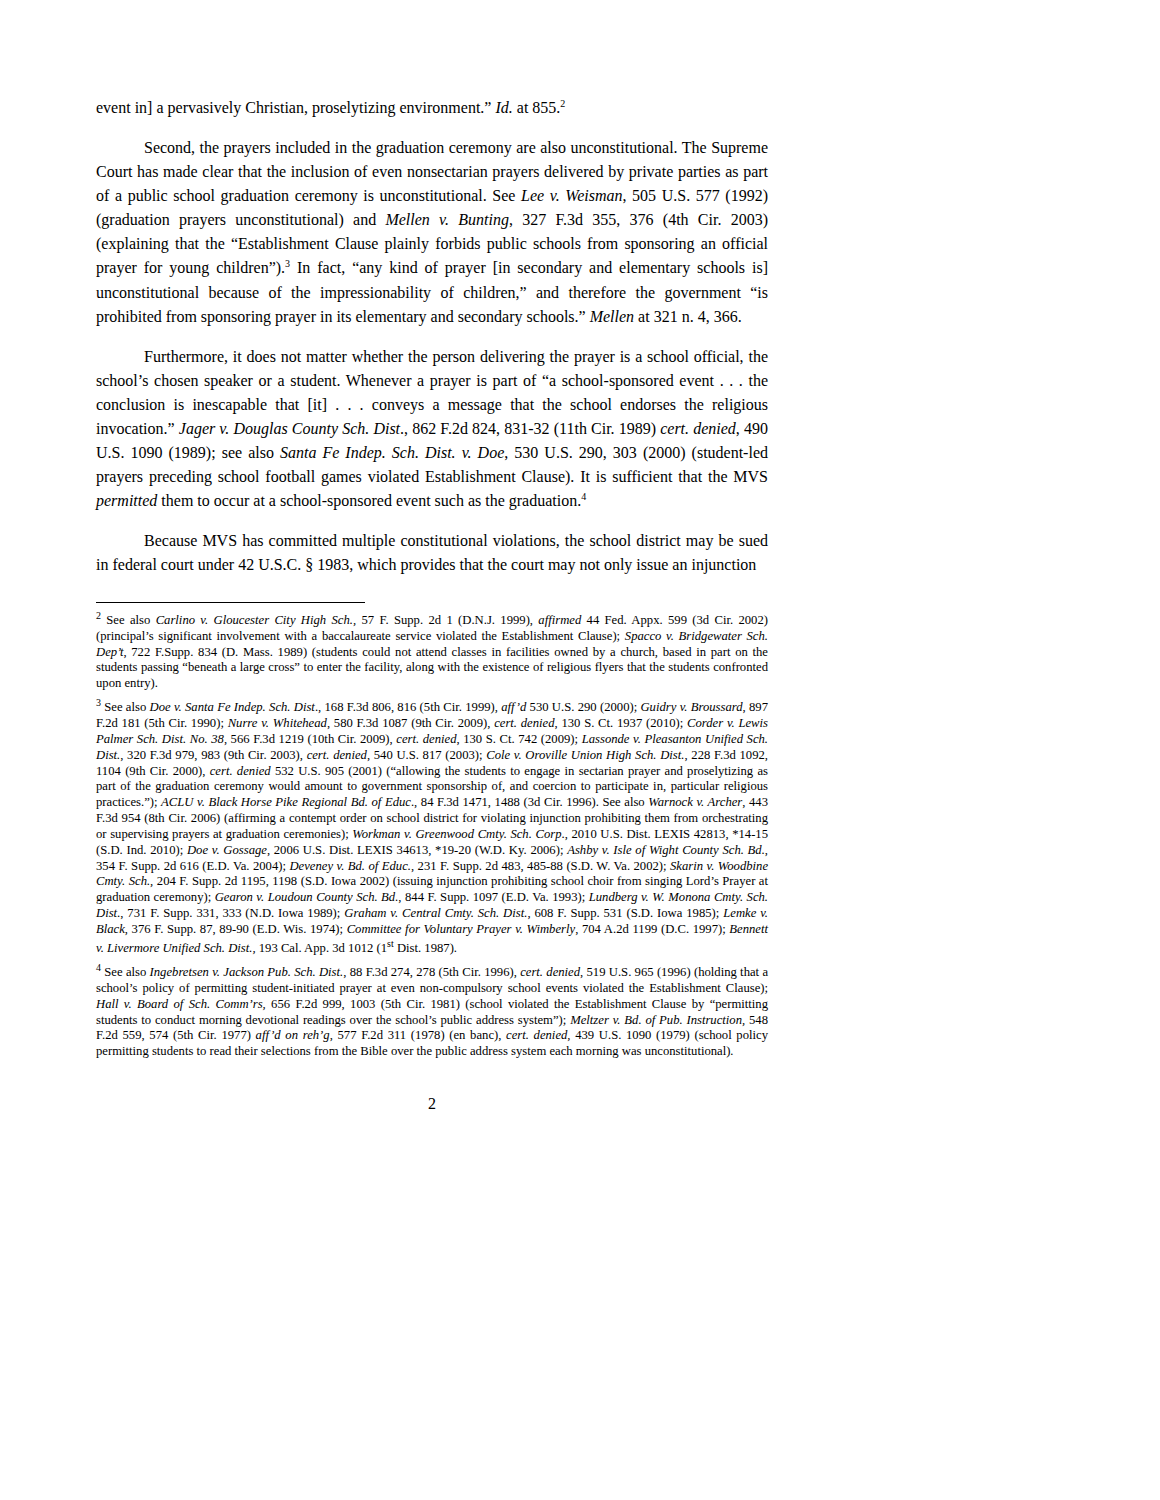event in] a pervasively Christian, proselytizing environment.” Id. at 855.2
Second, the prayers included in the graduation ceremony are also unconstitutional. The Supreme Court has made clear that the inclusion of even nonsectarian prayers delivered by private parties as part of a public school graduation ceremony is unconstitutional. See Lee v. Weisman, 505 U.S. 577 (1992) (graduation prayers unconstitutional) and Mellen v. Bunting, 327 F.3d 355, 376 (4th Cir. 2003) (explaining that the “Establishment Clause plainly forbids public schools from sponsoring an official prayer for young children”).3 In fact, “any kind of prayer [in secondary and elementary schools is] unconstitutional because of the impressionability of children,” and therefore the government “is prohibited from sponsoring prayer in its elementary and secondary schools.” Mellen at 321 n. 4, 366.
Furthermore, it does not matter whether the person delivering the prayer is a school official, the school’s chosen speaker or a student. Whenever a prayer is part of “a school-sponsored event . . . the conclusion is inescapable that [it] . . . conveys a message that the school endorses the religious invocation.” Jager v. Douglas County Sch. Dist., 862 F.2d 824, 831-32 (11th Cir. 1989) cert. denied, 490 U.S. 1090 (1989); see also Santa Fe Indep. Sch. Dist. v. Doe, 530 U.S. 290, 303 (2000) (student-led prayers preceding school football games violated Establishment Clause). It is sufficient that the MVS permitted them to occur at a school-sponsored event such as the graduation.4
Because MVS has committed multiple constitutional violations, the school district may be sued in federal court under 42 U.S.C. § 1983, which provides that the court may not only issue an injunction
2 See also Carlino v. Gloucester City High Sch., 57 F. Supp. 2d 1 (D.N.J. 1999), affirmed 44 Fed. Appx. 599 (3d Cir. 2002) (principal’s significant involvement with a baccalaureate service violated the Establishment Clause); Spacco v. Bridgewater Sch. Dep’t, 722 F.Supp. 834 (D. Mass. 1989) (students could not attend classes in facilities owned by a church, based in part on the students passing “beneath a large cross” to enter the facility, along with the existence of religious flyers that the students confronted upon entry).
3 See also Doe v. Santa Fe Indep. Sch. Dist., 168 F.3d 806, 816 (5th Cir. 1999), aff’d 530 U.S. 290 (2000); Guidry v. Broussard, 897 F.2d 181 (5th Cir. 1990); Nurre v. Whitehead, 580 F.3d 1087 (9th Cir. 2009), cert. denied, 130 S. Ct. 1937 (2010); Corder v. Lewis Palmer Sch. Dist. No. 38, 566 F.3d 1219 (10th Cir. 2009), cert. denied, 130 S. Ct. 742 (2009); Lassonde v. Pleasanton Unified Sch. Dist., 320 F.3d 979, 983 (9th Cir. 2003), cert. denied, 540 U.S. 817 (2003); Cole v. Oroville Union High Sch. Dist., 228 F.3d 1092, 1104 (9th Cir. 2000), cert. denied 532 U.S. 905 (2001) (“allowing the students to engage in sectarian prayer and proselytizing as part of the graduation ceremony would amount to government sponsorship of, and coercion to participate in, particular religious practices.”); ACLU v. Black Horse Pike Regional Bd. of Educ., 84 F.3d 1471, 1488 (3d Cir. 1996). See also Warnock v. Archer, 443 F.3d 954 (8th Cir. 2006) (affirming a contempt order on school district for violating injunction prohibiting them from orchestrating or supervising prayers at graduation ceremonies); Workman v. Greenwood Cmty. Sch. Corp., 2010 U.S. Dist. LEXIS 42813, *14-15 (S.D. Ind. 2010); Doe v. Gossage, 2006 U.S. Dist. LEXIS 34613, *19-20 (W.D. Ky. 2006); Ashby v. Isle of Wight County Sch. Bd., 354 F. Supp. 2d 616 (E.D. Va. 2004); Deveney v. Bd. of Educ., 231 F. Supp. 2d 483, 485-88 (S.D. W. Va. 2002); Skarin v. Woodbine Cmty. Sch., 204 F. Supp. 2d 1195, 1198 (S.D. Iowa 2002) (issuing injunction prohibiting school choir from singing Lord’s Prayer at graduation ceremony); Gearon v. Loudoun County Sch. Bd., 844 F. Supp. 1097 (E.D. Va. 1993); Lundberg v. W. Monona Cmty. Sch. Dist., 731 F. Supp. 331, 333 (N.D. Iowa 1989); Graham v. Central Cmty. Sch. Dist., 608 F. Supp. 531 (S.D. Iowa 1985); Lemke v. Black, 376 F. Supp. 87, 89-90 (E.D. Wis. 1974); Committee for Voluntary Prayer v. Wimberly, 704 A.2d 1199 (D.C. 1997); Bennett v. Livermore Unified Sch. Dist., 193 Cal. App. 3d 1012 (1st Dist. 1987).
4 See also Ingebretsen v. Jackson Pub. Sch. Dist., 88 F.3d 274, 278 (5th Cir. 1996), cert. denied, 519 U.S. 965 (1996) (holding that a school’s policy of permitting student-initiated prayer at even non-compulsory school events violated the Establishment Clause); Hall v. Board of Sch. Comm’rs, 656 F.2d 999, 1003 (5th Cir. 1981) (school violated the Establishment Clause by “permitting students to conduct morning devotional readings over the school’s public address system”); Meltzer v. Bd. of Pub. Instruction, 548 F.2d 559, 574 (5th Cir. 1977) aff’d on reh’g, 577 F.2d 311 (1978) (en banc), cert. denied, 439 U.S. 1090 (1979) (school policy permitting students to read their selections from the Bible over the public address system each morning was unconstitutional).
2